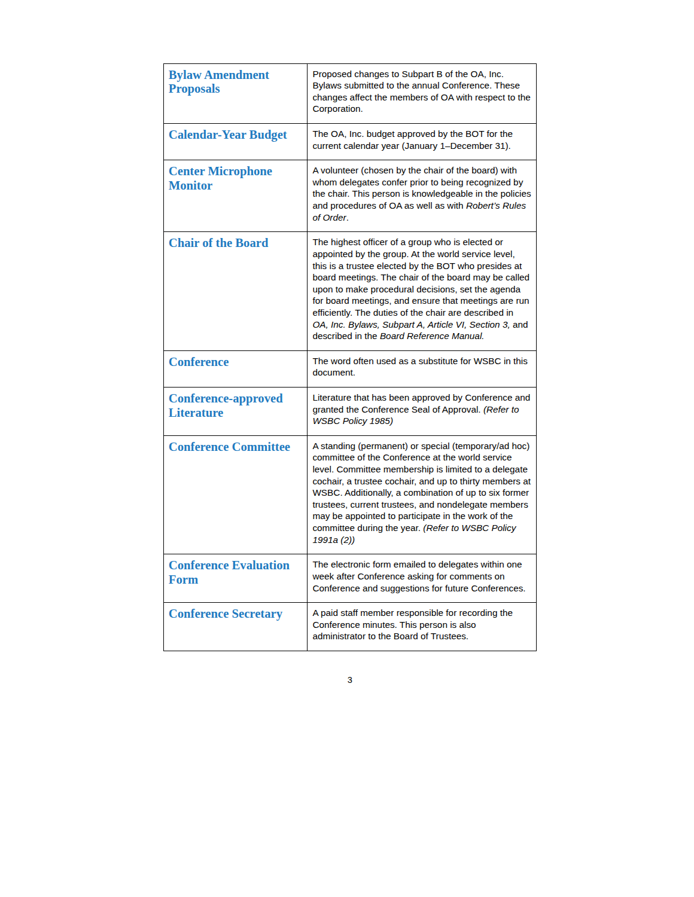| Bylaw Amendment Proposals | Proposed changes to Subpart B of the OA, Inc. Bylaws submitted to the annual Conference. These changes affect the members of OA with respect to the Corporation. |
| Calendar-Year Budget | The OA, Inc. budget approved by the BOT for the current calendar year (January 1–December 31). |
| Center Microphone Monitor | A volunteer (chosen by the chair of the board) with whom delegates confer prior to being recognized by the chair. This person is knowledgeable in the policies and procedures of OA as well as with Robert’s Rules of Order . |
| Chair of the Board | The highest officer of a group who is elected or appointed by the group. At the world service level, this is a trustee elected by the BOT who presides at board meetings. The chair of the board may be called upon to make procedural decisions, set the agenda for board meetings, and ensure that meetings are run efficiently. The duties of the chair are described in OA, Inc. Bylaws, Subpart A, Article VI, Section 3, and described in the Board Reference Manual. |
| Conference | The word often used as a substitute for WSBC in this document. |
| Conference-approved Literature | Literature that has been approved by Conference and granted the Conference Seal of Approval. (Refer to WSBC Policy 1985) |
| Conference Committee | A standing (permanent) or special (temporary/ad hoc) committee of the Conference at the world service level. Committee membership is limited to a delegate cochair, a trustee cochair, and up to thirty members at WSBC. Additionally, a combination of up to six former trustees, current trustees, and nondelegate members may be appointed to participate in the work of the committee during the year. (Refer to WSBC Policy 1991a (2)) |
| Conference Evaluation Form | The electronic form emailed to delegates within one week after Conference asking for comments on Conference and suggestions for future Conferences. |
| Conference Secretary | A paid staff member responsible for recording the Conference minutes. This person is also administrator to the Board of Trustees. |
3